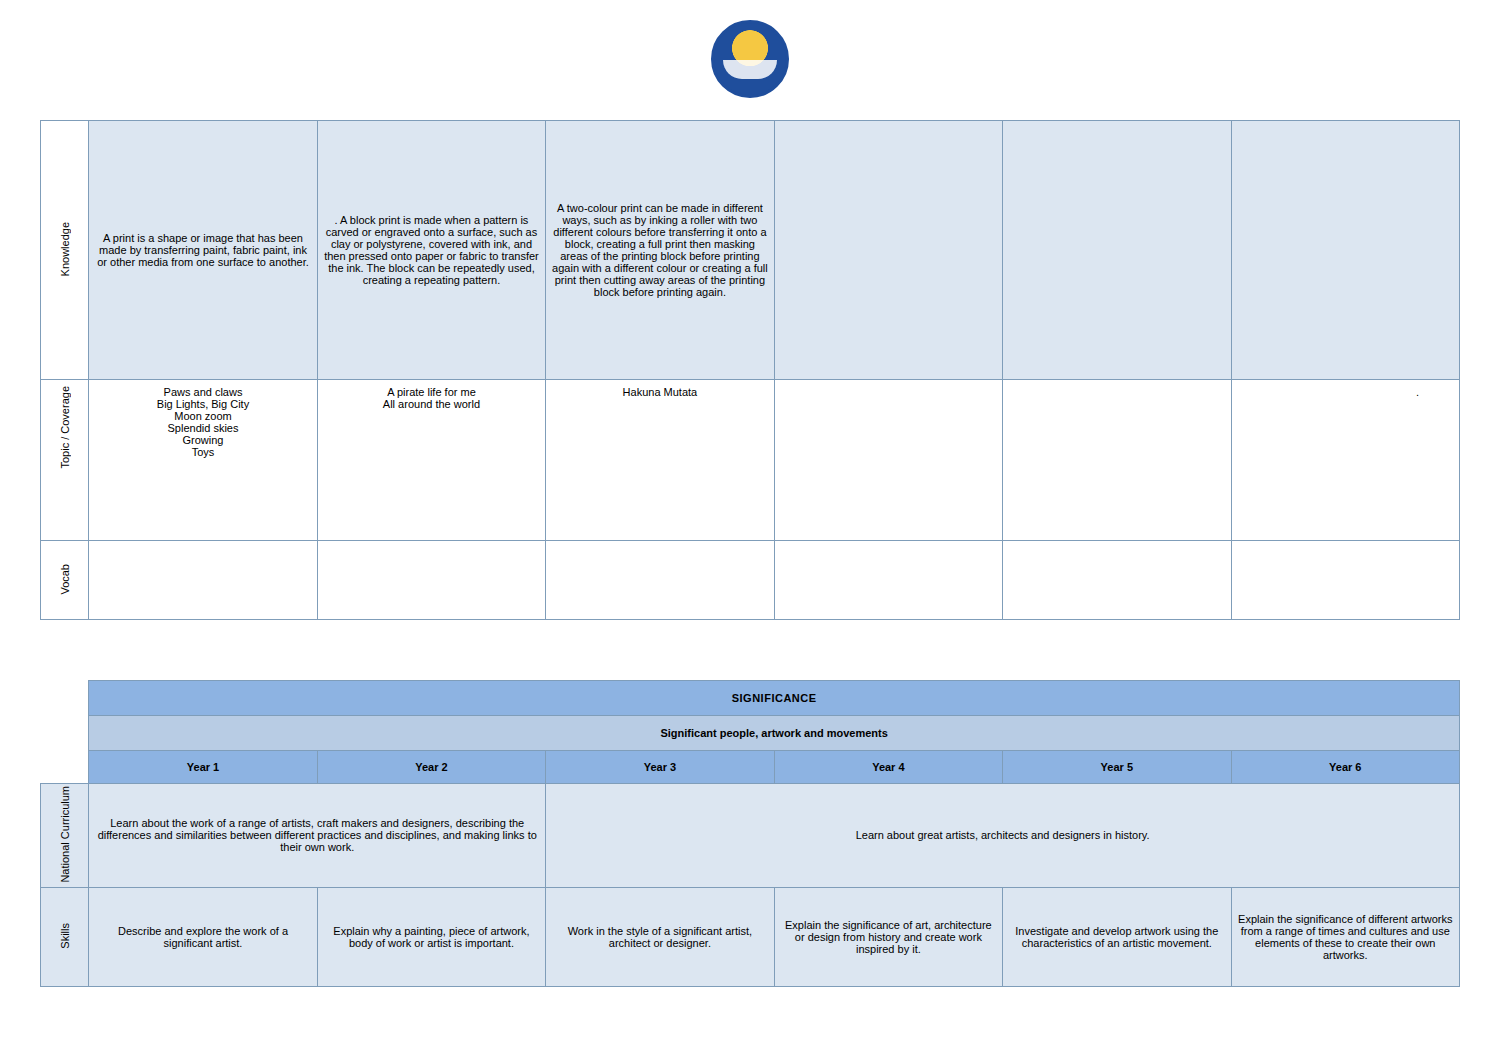| Knowledge | A print is a shape or image that has been made by transferring paint, fabric paint, ink or other media from one surface to another. | . A block print is made when a pattern is carved or engraved onto a surface, such as clay or polystyrene, covered with ink, and then pressed onto paper or fabric to transfer the ink. The block can be repeatedly used, creating a repeating pattern. | A two-colour print can be made in different ways, such as by inking a roller with two different colours before transferring it onto a block, creating a full print then masking areas of the printing block before printing again with a different colour or creating a full print then cutting away areas of the printing block before printing again. | | | |
| Topic / Coverage | Paws and claws Big Lights, Big City Moon zoom Splendid skies Growing Toys | A pirate life for me All around the world | Hakuna Mutata | | | . |
| Vocab | | | | | | |
| | SIGNIFICANCE |
| | Significant people, artwork and movements |
| | Year 1 | Year 2 | Year 3 | Year 4 | Year 5 | Year 6 |
| National Curriculum | Learn about the work of a range of artists, craft makers and designers, describing the differences and similarities between different practices and disciplines, and making links to their own work. | Learn about great artists, architects and designers in history. |
| Skills | Describe and explore the work of a significant artist. | Explain why a painting, piece of artwork, body of work or artist is important. | Work in the style of a significant artist, architect or designer. | Explain the significance of art, architecture or design from history and create work inspired by it. | Investigate and develop artwork using the characteristics of an artistic movement. | Explain the significance of different artworks from a range of times and cultures and use elements of these to create their own artworks. |